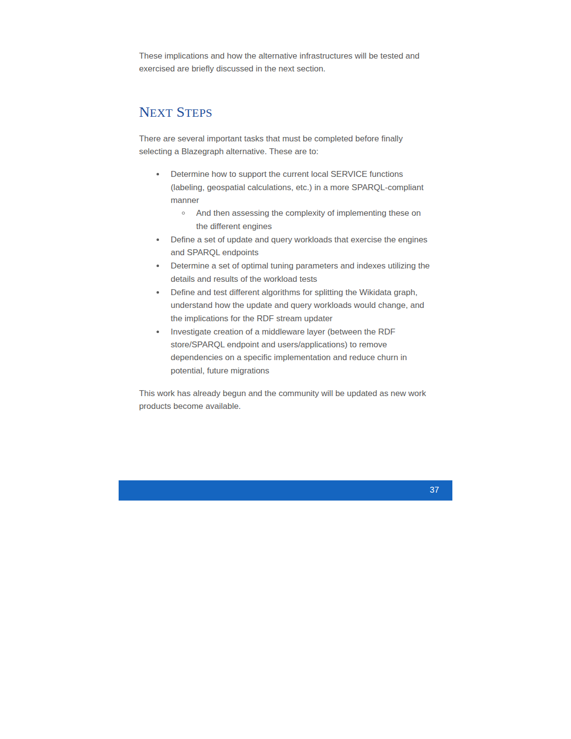These implications and how the alternative infrastructures will be tested and exercised are briefly discussed in the next section.
Next Steps
There are several important tasks that must be completed before finally selecting a Blazegraph alternative. These are to:
Determine how to support the current local SERVICE functions (labeling, geospatial calculations, etc.) in a more SPARQL-compliant manner
And then assessing the complexity of implementing these on the different engines
Define a set of update and query workloads that exercise the engines and SPARQL endpoints
Determine a set of optimal tuning parameters and indexes utilizing the details and results of the workload tests
Define and test different algorithms for splitting the Wikidata graph, understand how the update and query workloads would change, and the implications for the RDF stream updater
Investigate creation of a middleware layer (between the RDF store/SPARQL endpoint and users/applications) to remove dependencies on a specific implementation and reduce churn in potential, future migrations
This work has already begun and the community will be updated as new work products become available.
37